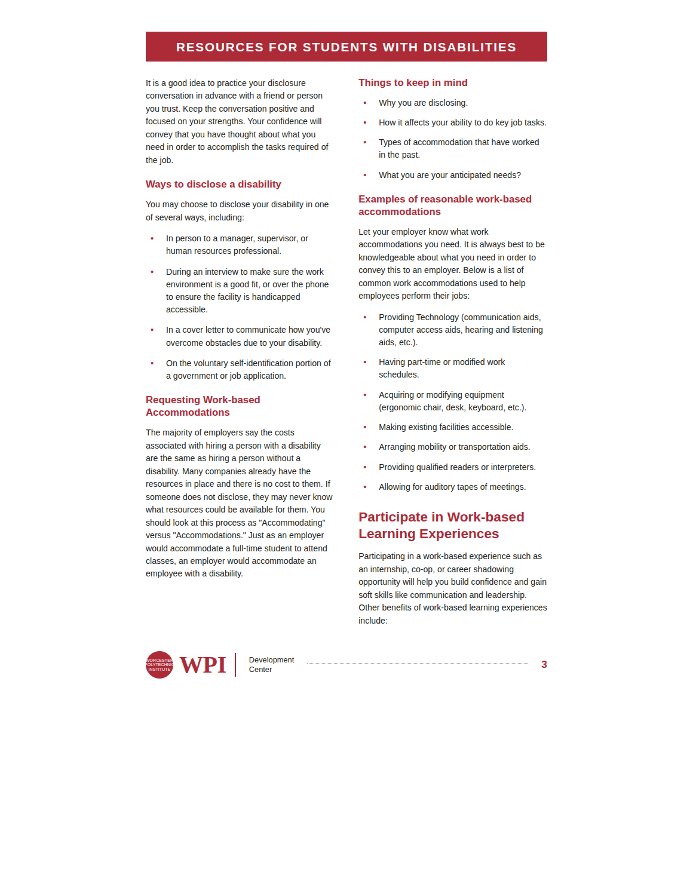Resources for Students with Disabilities
It is a good idea to practice your disclosure conversation in advance with a friend or person you trust. Keep the conversation positive and focused on your strengths. Your confidence will convey that you have thought about what you need in order to accomplish the tasks required of the job.
Ways to disclose a disability
You may choose to disclose your disability in one of several ways, including:
In person to a manager, supervisor, or human resources professional.
During an interview to make sure the work environment is a good fit, or over the phone to ensure the facility is handicapped accessible.
In a cover letter to communicate how you've overcome obstacles due to your disability.
On the voluntary self-identification portion of a government or job application.
Requesting Work-based Accommodations
The majority of employers say the costs associated with hiring a person with a disability are the same as hiring a person without a disability. Many companies already have the resources in place and there is no cost to them. If someone does not disclose, they may never know what resources could be available for them. You should look at this process as "Accommodating" versus "Accommodations." Just as an employer would accommodate a full-time student to attend classes, an employer would accommodate an employee with a disability.
Things to keep in mind
Why you are disclosing.
How it affects your ability to do key job tasks.
Types of accommodation that have worked in the past.
What you are your anticipated needs?
Examples of reasonable work-based accommodations
Let your employer know what work accommodations you need. It is always best to be knowledgeable about what you need in order to convey this to an employer. Below is a list of common work accommodations used to help employees perform their jobs:
Providing Technology (communication aids, computer access aids, hearing and listening aids, etc.).
Having part-time or modified work schedules.
Acquiring or modifying equipment (ergonomic chair, desk, keyboard, etc.).
Making existing facilities accessible.
Arranging mobility or transportation aids.
Providing qualified readers or interpreters.
Allowing for auditory tapes of meetings.
Participate in Work-based Learning Experiences
Participating in a work-based experience such as an internship, co-op, or career shadowing opportunity will help you build confidence and gain soft skills like communication and leadership. Other benefits of work-based learning experiences include:
WORCESTER
POLYTECHNIC
INSTITUTE
WPI
Development
Center
3